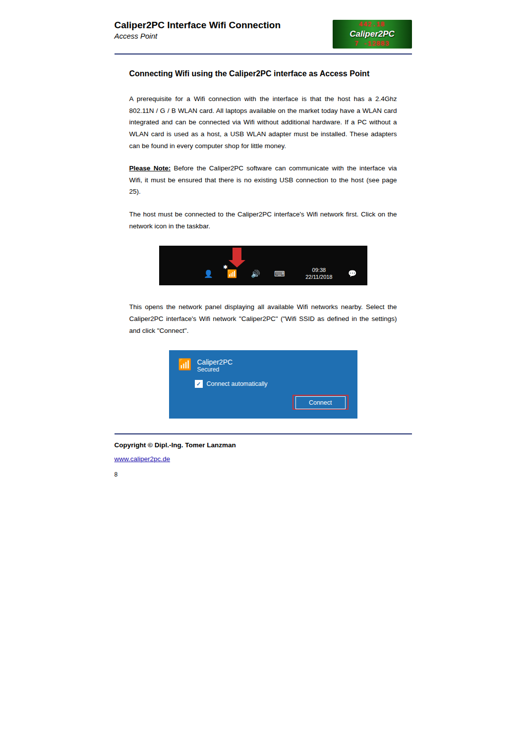Caliper2PC Interface Wifi Connection
Access Point
442.18 Caliper2PC 7 -12883
Connecting Wifi using the Caliper2PC interface as Access Point
A prerequisite for a Wifi connection with the interface is that the host has a 2.4Ghz 802.11N / G / B WLAN card. All laptops available on the market today have a WLAN card integrated and can be connected via Wifi without additional hardware. If a PC without a WLAN card is used as a host, a USB WLAN adapter must be installed. These adapters can be found in every computer shop for little money.
Please Note: Before the Caliper2PC software can communicate with the interface via Wifi, it must be ensured that there is no existing USB connection to the host (see page 25).
The host must be connected to the Caliper2PC interface's Wifi network first. Click on the network icon in the taskbar.
👤 ✱📶 🔊 ⌨
09:38
22/11/2018
💬
This opens the network panel displaying all available Wifi networks nearby. Select the Caliper2PC interface's Wifi network "Caliper2PC" ("Wifi SSID as defined in the settings) and click "Connect".
📶
Caliper2PC
Secured
✓ Connect automatically
Connect
Copyright © Dipl.-Ing. Tomer Lanzman
www.caliper2pc.de
8